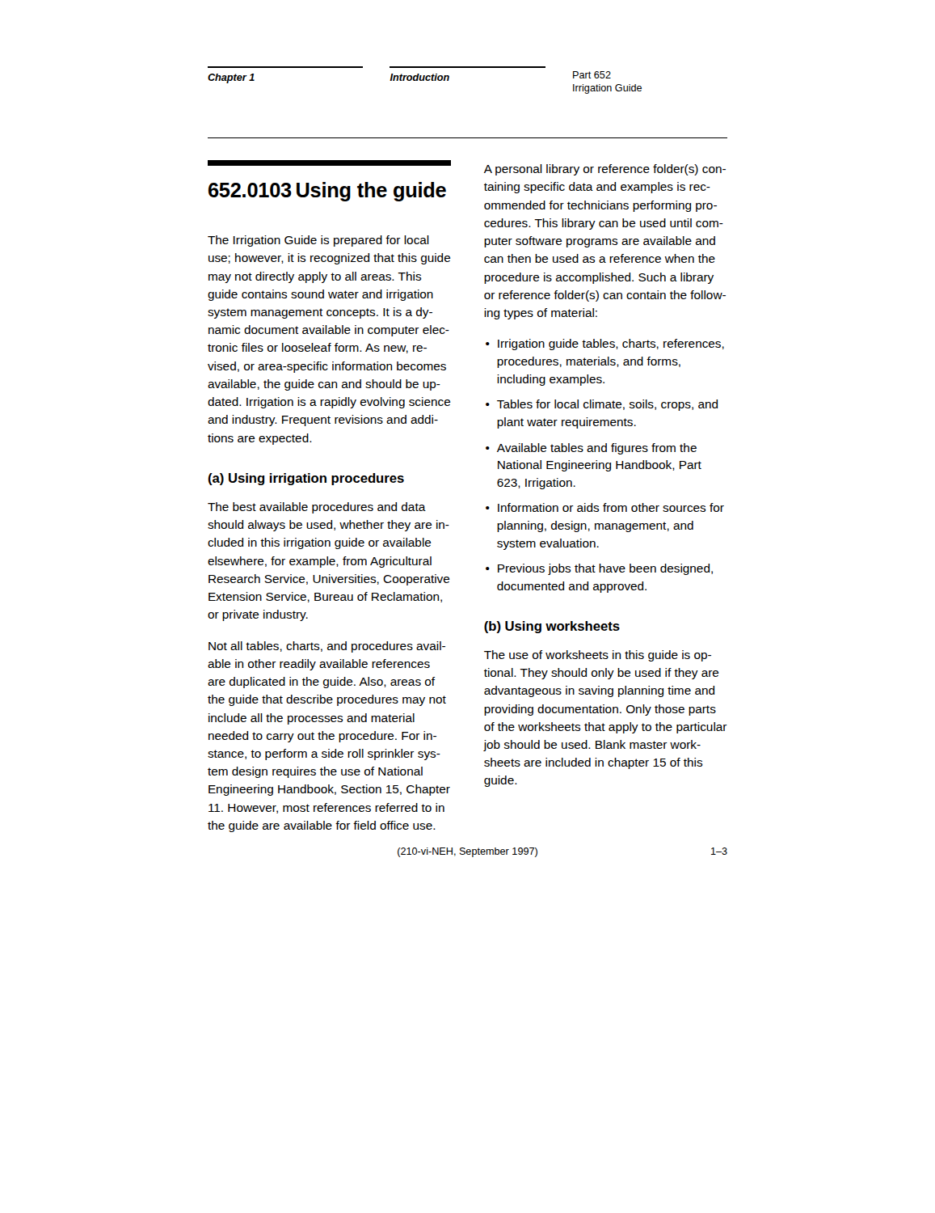Chapter 1
Introduction
Part 652 Irrigation Guide
652.0103 Using the guide
The Irrigation Guide is prepared for local use; however, it is recognized that this guide may not directly apply to all areas. This guide contains sound water and irrigation system management concepts. It is a dynamic document available in computer electronic files or looseleaf form. As new, revised, or area-specific information becomes available, the guide can and should be updated. Irrigation is a rapidly evolving science and industry. Frequent revisions and additions are expected.
(a) Using irrigation procedures
The best available procedures and data should always be used, whether they are included in this irrigation guide or available elsewhere, for example, from Agricultural Research Service, Universities, Cooperative Extension Service, Bureau of Reclamation, or private industry.
Not all tables, charts, and procedures available in other readily available references are duplicated in the guide. Also, areas of the guide that describe procedures may not include all the processes and material needed to carry out the procedure. For instance, to perform a side roll sprinkler system design requires the use of National Engineering Handbook, Section 15, Chapter 11. However, most references referred to in the guide are available for field office use.
A personal library or reference folder(s) containing specific data and examples is recommended for technicians performing procedures. This library can be used until computer software programs are available and can then be used as a reference when the procedure is accomplished. Such a library or reference folder(s) can contain the following types of material:
Irrigation guide tables, charts, references, procedures, materials, and forms, including examples.
Tables for local climate, soils, crops, and plant water requirements.
Available tables and figures from the National Engineering Handbook, Part 623, Irrigation.
Information or aids from other sources for planning, design, management, and system evaluation.
Previous jobs that have been designed, documented and approved.
(b) Using worksheets
The use of worksheets in this guide is optional. They should only be used if they are advantageous in saving planning time and providing documentation. Only those parts of the worksheets that apply to the particular job should be used. Blank master worksheets are included in chapter 15 of this guide.
(210-vi-NEH, September 1997)
1–3